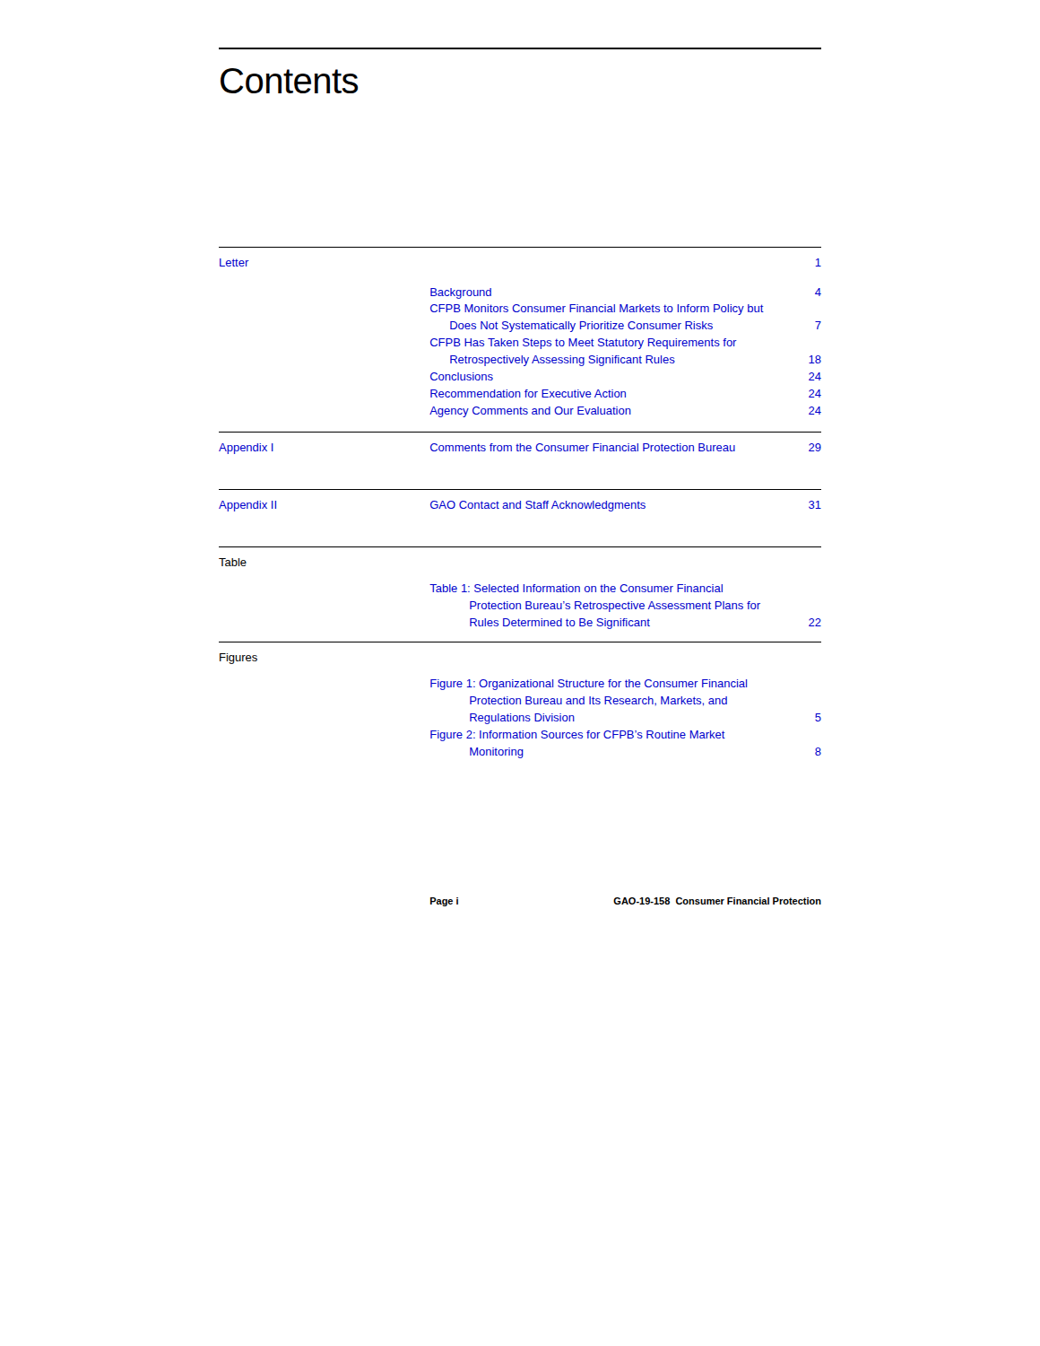Contents
| Letter | | 1 |
| | Background | 4 |
| | CFPB Monitors Consumer Financial Markets to Inform Policy but | |
| | Does Not Systematically Prioritize Consumer Risks | 7 |
| | CFPB Has Taken Steps to Meet Statutory Requirements for | |
| | Retrospectively Assessing Significant Rules | 18 |
| | Conclusions | 24 |
| | Recommendation for Executive Action | 24 |
| | Agency Comments and Our Evaluation | 24 |
| Appendix I | Comments from the Consumer Financial Protection Bureau | 29 |
| Appendix II | GAO Contact and Staff Acknowledgments | 31 |
| Table | | |
| | Table 1: Selected Information on the Consumer Financial | |
| | Protection Bureau’s Retrospective Assessment Plans for | |
| | Rules Determined to Be Significant | 22 |
| Figures | | |
| | Figure 1: Organizational Structure for the Consumer Financial | |
| | Protection Bureau and Its Research, Markets, and | |
| | Regulations Division | 5 |
| | Figure 2: Information Sources for CFPB’s Routine Market | |
| | Monitoring | 8 |
Page i GAO-19-158 Consumer Financial Protection